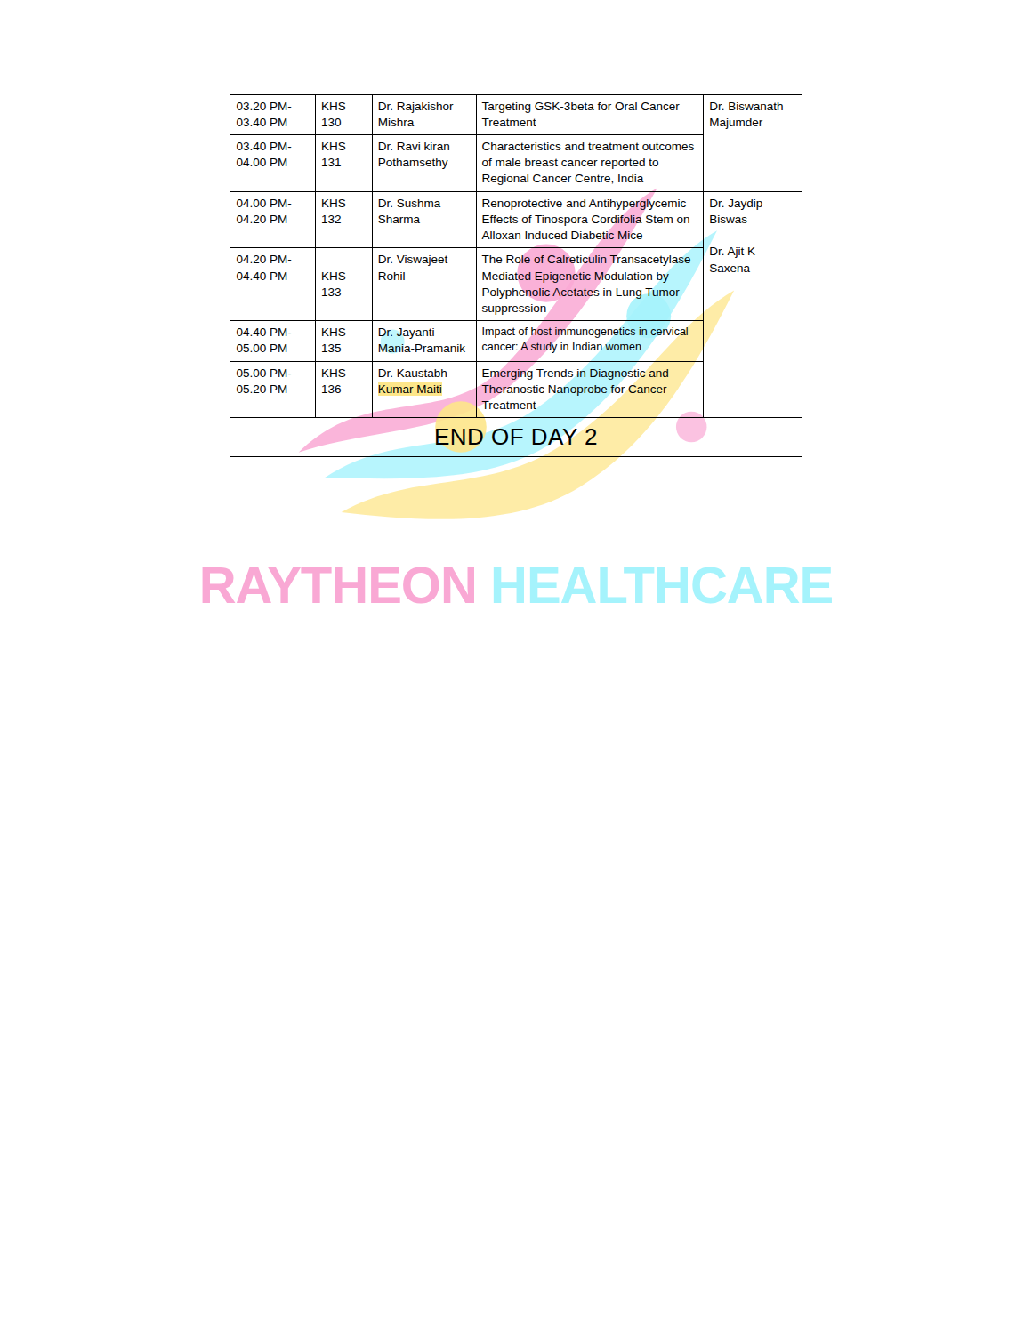| 03.20 PM- 03.40 PM | KHS 130 | Dr. Rajakishor Mishra | Targeting GSK-3beta for Oral Cancer Treatment | Dr. Biswanath Majumder |
| 03.40 PM- 04.00 PM | KHS 131 | Dr. Ravi kiran Pothamsethy | Characteristics and treatment outcomes of male breast cancer reported to Regional Cancer Centre, India |
| 04.00 PM- 04.20 PM | KHS 132 | Dr. Sushma Sharma | Renoprotective and Antihyperglycemic Effects of Tinospora Cordifolia Stem on Alloxan Induced Diabetic Mice | Dr. Jaydip Biswas Dr. Ajit K Saxena |
| 04.20 PM- 04.40 PM | KHS 133 | Dr. Viswajeet Rohil | The Role of Calreticulin Transacetylase Mediated Epigenetic Modulation by Polyphenolic Acetates in Lung Tumor suppression |
| 04.40 PM- 05.00 PM | KHS 135 | Dr. Jayanti Mania-Pramanik | Impact of host immunogenetics in cervical cancer: A study in Indian women |
| 05.00 PM- 05.20 PM | KHS 136 | Dr. Kaustabh Kumar Maiti | Emerging Trends in Diagnostic and Theranostic Nanoprobe for Cancer Treatment |
| END OF DAY 2 |
RAYTHEON HEALTHCARE